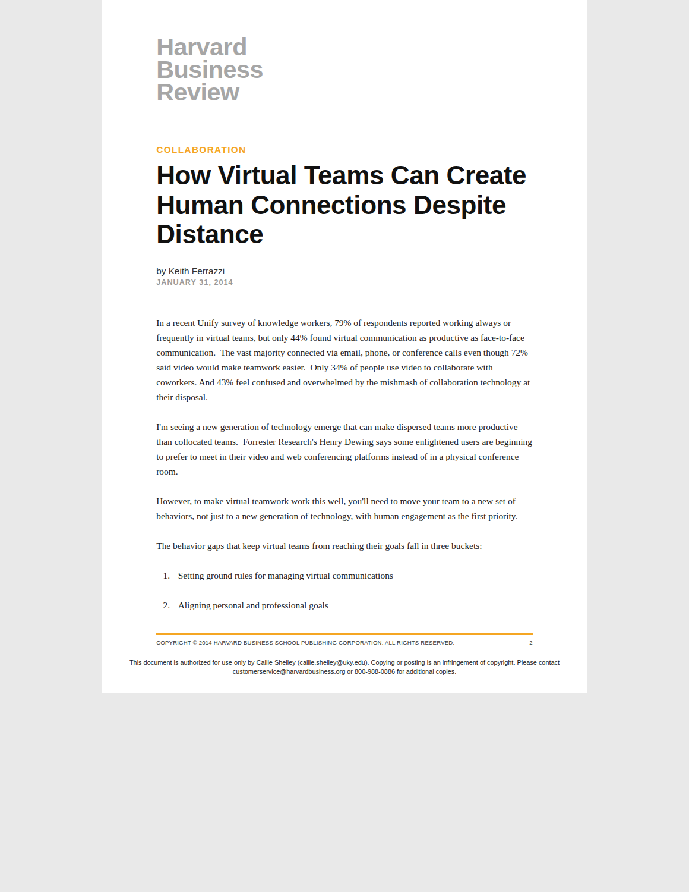Harvard Business Review
Collaboration
How Virtual Teams Can Create Human Connections Despite Distance
by Keith Ferrazzi
January 31, 2014
In a recent Unify survey of knowledge workers, 79% of respondents reported working always or frequently in virtual teams, but only 44% found virtual communication as productive as face-to-face communication. The vast majority connected via email, phone, or conference calls even though 72% said video would make teamwork easier. Only 34% of people use video to collaborate with coworkers. And 43% feel confused and overwhelmed by the mishmash of collaboration technology at their disposal.
I'm seeing a new generation of technology emerge that can make dispersed teams more productive than collocated teams. Forrester Research's Henry Dewing says some enlightened users are beginning to prefer to meet in their video and web conferencing platforms instead of in a physical conference room.
However, to make virtual teamwork work this well, you'll need to move your team to a new set of behaviors, not just to a new generation of technology, with human engagement as the first priority.
The behavior gaps that keep virtual teams from reaching their goals fall in three buckets:
Setting ground rules for managing virtual communications
Aligning personal and professional goals
COPYRIGHT © 2014 HARVARD BUSINESS SCHOOL PUBLISHING CORPORATION. ALL RIGHTS RESERVED. 2
This document is authorized for use only by Callie Shelley (callie.shelley@uky.edu). Copying or posting is an infringement of copyright. Please contact customerservice@harvardbusiness.org or 800-988-0886 for additional copies.